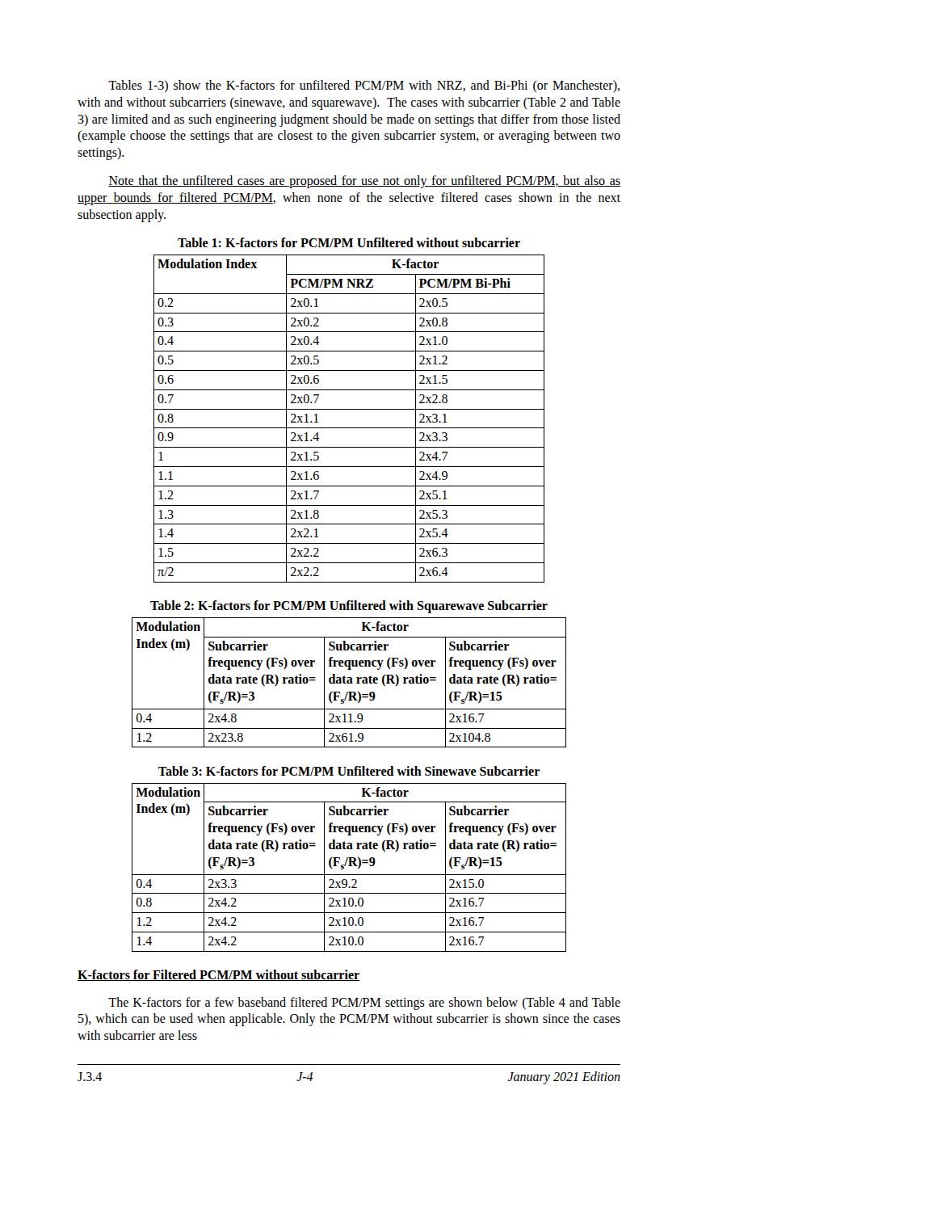Tables 1-3) show the K-factors for unfiltered PCM/PM with NRZ, and Bi-Phi (or Manchester), with and without subcarriers (sinewave, and squarewave). The cases with subcarrier (Table 2 and Table 3) are limited and as such engineering judgment should be made on settings that differ from those listed (example choose the settings that are closest to the given subcarrier system, or averaging between two settings).
Note that the unfiltered cases are proposed for use not only for unfiltered PCM/PM, but also as upper bounds for filtered PCM/PM, when none of the selective filtered cases shown in the next subsection apply.
Table 1: K-factors for PCM/PM Unfiltered without subcarrier
| Modulation Index | K-factor |
| --- | --- |
| PCM/PM NRZ | PCM/PM Bi-Phi |
| 0.2 | 2x0.1 | 2x0.5 |
| 0.3 | 2x0.2 | 2x0.8 |
| 0.4 | 2x0.4 | 2x1.0 |
| 0.5 | 2x0.5 | 2x1.2 |
| 0.6 | 2x0.6 | 2x1.5 |
| 0.7 | 2x0.7 | 2x2.8 |
| 0.8 | 2x1.1 | 2x3.1 |
| 0.9 | 2x1.4 | 2x3.3 |
| 1 | 2x1.5 | 2x4.7 |
| 1.1 | 2x1.6 | 2x4.9 |
| 1.2 | 2x1.7 | 2x5.1 |
| 1.3 | 2x1.8 | 2x5.3 |
| 1.4 | 2x2.1 | 2x5.4 |
| 1.5 | 2x2.2 | 2x6.3 |
| π/2 | 2x2.2 | 2x6.4 |
Table 2: K-factors for PCM/PM Unfiltered with Squarewave Subcarrier
| Modulation Index (m) | K-factor |
| --- | --- |
| Subcarrier frequency (Fs) over data rate (R) ratio=(F s /R)=3 | Subcarrier frequency (Fs) over data rate (R) ratio=(F s /R)=9 | Subcarrier frequency (Fs) over data rate (R) ratio=(F s /R)=15 |
| 0.4 | 2x4.8 | 2x11.9 | 2x16.7 |
| 1.2 | 2x23.8 | 2x61.9 | 2x104.8 |
Table 3: K-factors for PCM/PM Unfiltered with Sinewave Subcarrier
| Modulation Index (m) | K-factor |
| --- | --- |
| Subcarrier frequency (Fs) over data rate (R) ratio=(F s /R)=3 | Subcarrier frequency (Fs) over data rate (R) ratio=(F s /R)=9 | Subcarrier frequency (Fs) over data rate (R) ratio=(F s /R)=15 |
| 0.4 | 2x3.3 | 2x9.2 | 2x15.0 |
| 0.8 | 2x4.2 | 2x10.0 | 2x16.7 |
| 1.2 | 2x4.2 | 2x10.0 | 2x16.7 |
| 1.4 | 2x4.2 | 2x10.0 | 2x16.7 |
K-factors for Filtered PCM/PM without subcarrier
The K-factors for a few baseband filtered PCM/PM settings are shown below (Table 4 and Table 5), which can be used when applicable. Only the PCM/PM without subcarrier is shown since the cases with subcarrier are less
J.3.4 J-4 January 2021 Edition